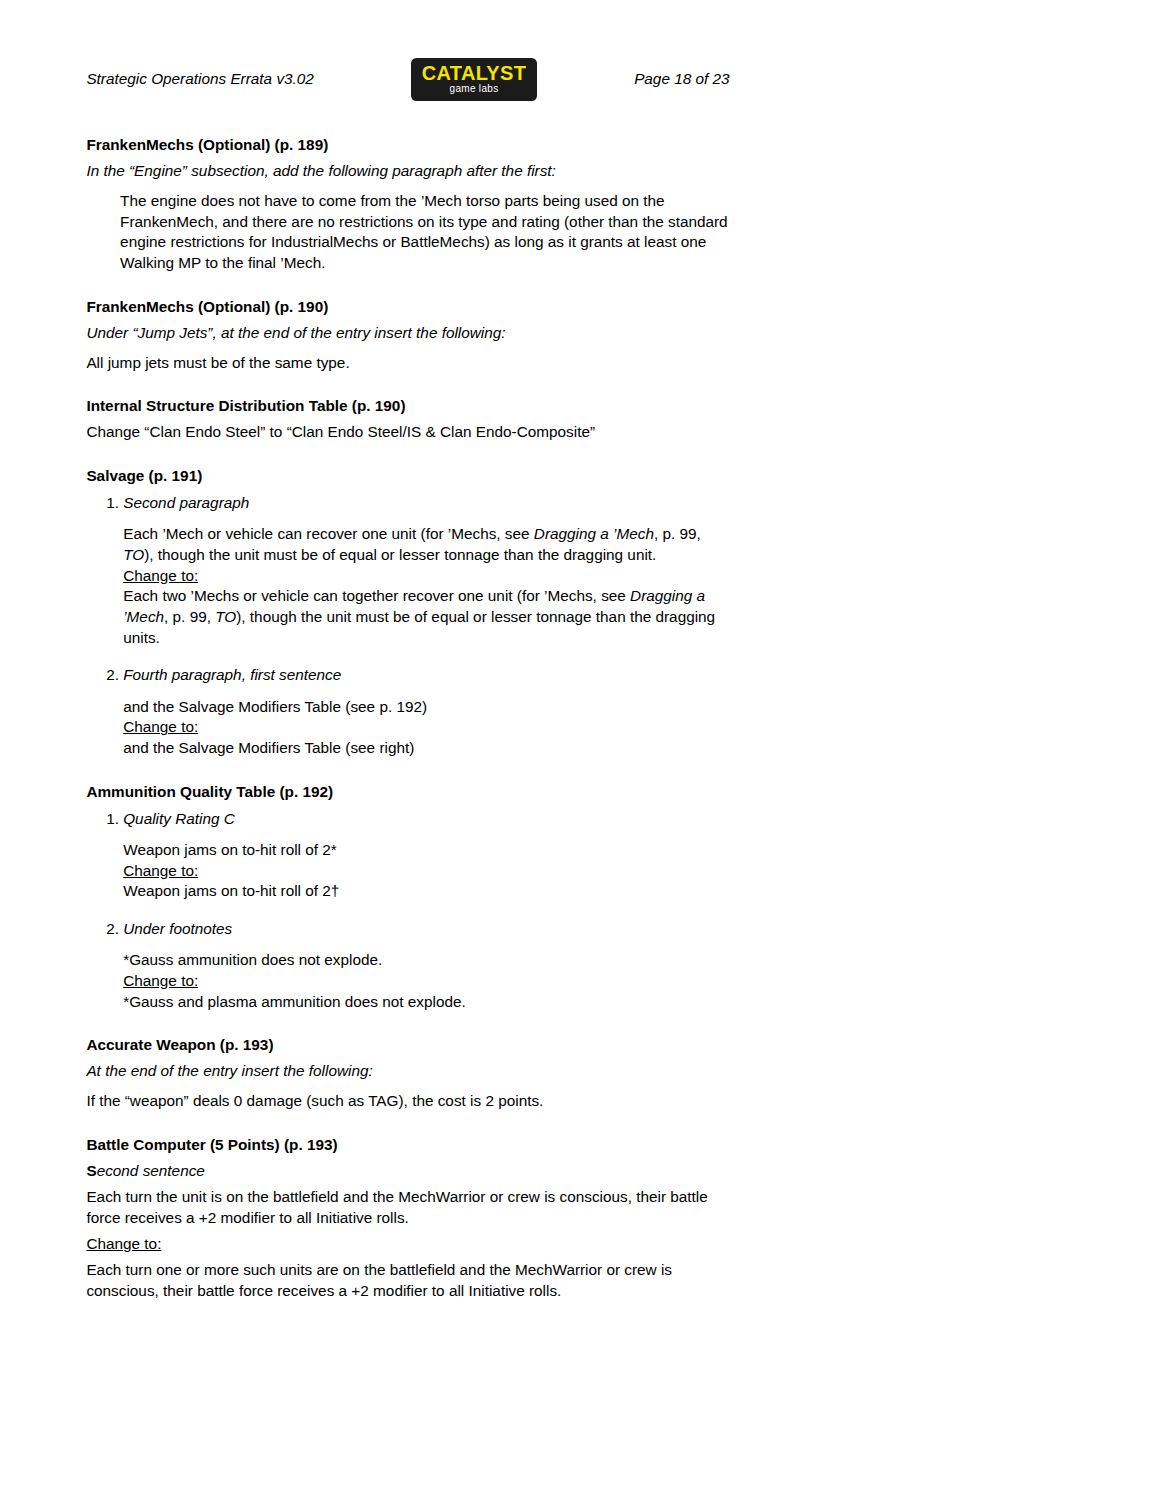Strategic Operations Errata v3.02
CATALYST game labs
Page 18 of 23
FrankenMechs (Optional) (p. 189)
In the “Engine” subsection, add the following paragraph after the first:
The engine does not have to come from the ’Mech torso parts being used on the FrankenMech, and there are no restrictions on its type and rating (other than the standard engine restrictions for IndustrialMechs or BattleMechs) as long as it grants at least one Walking MP to the final ’Mech.
FrankenMechs (Optional) (p. 190)
Under “Jump Jets”, at the end of the entry insert the following:
All jump jets must be of the same type.
Internal Structure Distribution Table (p. 190)
Change “Clan Endo Steel” to “Clan Endo Steel/IS & Clan Endo-Composite”
Salvage (p. 191)
Second paragraph
Each ’Mech or vehicle can recover one unit (for ’Mechs, see Dragging a ’Mech, p. 99, TO), though the unit must be of equal or lesser tonnage than the dragging unit.
Change to:
Each two ’Mechs or vehicle can together recover one unit (for ’Mechs, see Dragging a ’Mech, p. 99, TO), though the unit must be of equal or lesser tonnage than the dragging units.
Fourth paragraph, first sentence
and the Salvage Modifiers Table (see p. 192)
Change to:
and the Salvage Modifiers Table (see right)
Ammunition Quality Table (p. 192)
Quality Rating C
Weapon jams on to-hit roll of 2*
Change to:
Weapon jams on to-hit roll of 2†
Under footnotes
*Gauss ammunition does not explode.
Change to:
*Gauss and plasma ammunition does not explode.
Accurate Weapon (p. 193)
At the end of the entry insert the following:
If the “weapon” deals 0 damage (such as TAG), the cost is 2 points.
Battle Computer (5 Points) (p. 193)
Second sentence
Each turn the unit is on the battlefield and the MechWarrior or crew is conscious, their battle force receives a +2 modifier to all Initiative rolls.
Change to:
Each turn one or more such units are on the battlefield and the MechWarrior or crew is conscious, their battle force receives a +2 modifier to all Initiative rolls.